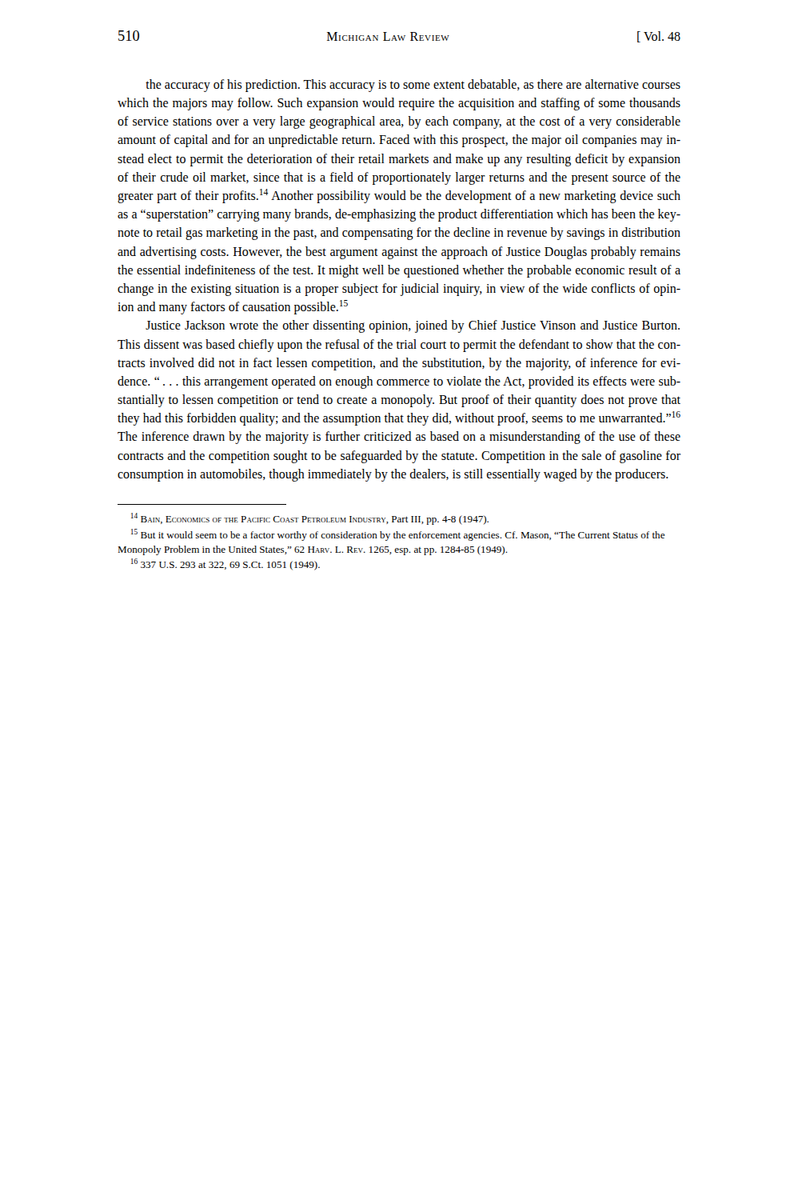510 Michigan Law Review [ Vol. 48
the accuracy of his prediction. This accuracy is to some extent debatable, as there are alternative courses which the majors may follow. Such expansion would require the acquisition and staffing of some thousands of service stations over a very large geographical area, by each company, at the cost of a very considerable amount of capital and for an unpredictable return. Faced with this prospect, the major oil companies may instead elect to permit the deterioration of their retail markets and make up any resulting deficit by expansion of their crude oil market, since that is a field of proportionately larger returns and the present source of the greater part of their profits.14 Another possibility would be the development of a new marketing device such as a “superstation” carrying many brands, de-emphasizing the product differentiation which has been the keynote to retail gas marketing in the past, and compensating for the decline in revenue by savings in distribution and advertising costs. However, the best argument against the approach of Justice Douglas probably remains the essential indefiniteness of the test. It might well be questioned whether the probable economic result of a change in the existing situation is a proper subject for judicial inquiry, in view of the wide conflicts of opinion and many factors of causation possible.15
Justice Jackson wrote the other dissenting opinion, joined by Chief Justice Vinson and Justice Burton. This dissent was based chiefly upon the refusal of the trial court to permit the defendant to show that the contracts involved did not in fact lessen competition, and the substitution, by the majority, of inference for evidence. “ . . . this arrangement operated on enough commerce to violate the Act, provided its effects were substantially to lessen competition or tend to create a monopoly. But proof of their quantity does not prove that they had this forbidden quality; and the assumption that they did, without proof, seems to me unwarranted.”16 The inference drawn by the majority is further criticized as based on a misunderstanding of the use of these contracts and the competition sought to be safeguarded by the statute. Competition in the sale of gasoline for consumption in automobiles, though immediately by the dealers, is still essentially waged by the producers.
14 Bain, Economics of the Pacific Coast Petroleum Industry, Part III, pp. 4-8 (1947).
15 But it would seem to be a factor worthy of consideration by the enforcement agencies. Cf. Mason, “The Current Status of the Monopoly Problem in the United States,” 62 Harv. L. Rev. 1265, esp. at pp. 1284-85 (1949).
16 337 U.S. 293 at 322, 69 S.Ct. 1051 (1949).